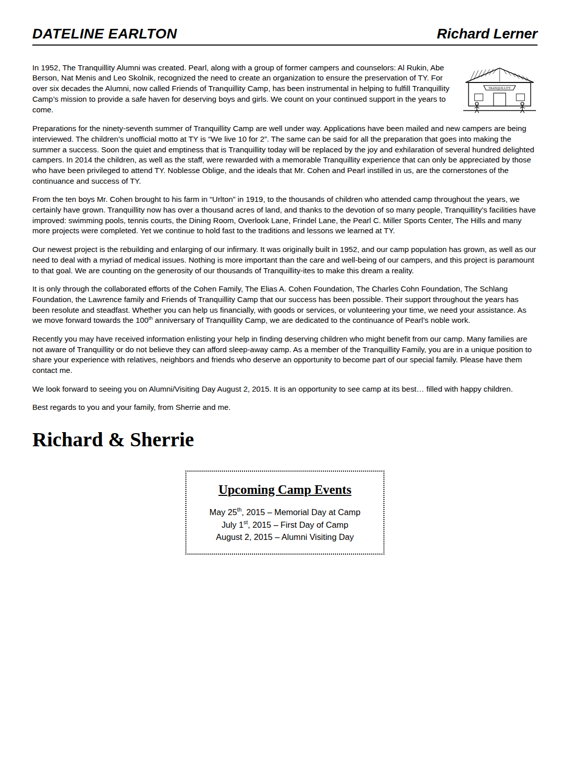DATELINE EARLTON
Richard Lerner
TRANQUILLITY
In 1952, The Tranquillity Alumni was created. Pearl, along with a group of former campers and counselors: Al Rukin, Abe Berson, Nat Menis and Leo Skolnik, recognized the need to create an organization to ensure the preservation of TY. For over six decades the Alumni, now called Friends of Tranquillity Camp, has been instrumental in helping to fulfill Tranquillity Camp’s mission to provide a safe haven for deserving boys and girls. We count on your continued support in the years to come.
Preparations for the ninety-seventh summer of Tranquillity Camp are well under way. Applications have been mailed and new campers are being interviewed. The children’s unofficial motto at TY is “We live 10 for 2”. The same can be said for all the preparation that goes into making the summer a success. Soon the quiet and emptiness that is Tranquillity today will be replaced by the joy and exhilaration of several hundred delighted campers. In 2014 the children, as well as the staff, were rewarded with a memorable Tranquillity experience that can only be appreciated by those who have been privileged to attend TY. Noblesse Oblige, and the ideals that Mr. Cohen and Pearl instilled in us, are the cornerstones of the continuance and success of TY.
From the ten boys Mr. Cohen brought to his farm in “Urlton” in 1919, to the thousands of children who attended camp throughout the years, we certainly have grown. Tranquillity now has over a thousand acres of land, and thanks to the devotion of so many people, Tranquillity’s facilities have improved: swimming pools, tennis courts, the Dining Room, Overlook Lane, Frindel Lane, the Pearl C. Miller Sports Center, The Hills and many more projects were completed. Yet we continue to hold fast to the traditions and lessons we learned at TY.
Our newest project is the rebuilding and enlarging of our infirmary. It was originally built in 1952, and our camp population has grown, as well as our need to deal with a myriad of medical issues. Nothing is more important than the care and well-being of our campers, and this project is paramount to that goal. We are counting on the generosity of our thousands of Tranquillity-ites to make this dream a reality.
It is only through the collaborated efforts of the Cohen Family, The Elias A. Cohen Foundation, The Charles Cohn Foundation, The Schlang Foundation, the Lawrence family and Friends of Tranquillity Camp that our success has been possible. Their support throughout the years has been resolute and steadfast. Whether you can help us financially, with goods or services, or volunteering your time, we need your assistance. As we move forward towards the 100th anniversary of Tranquillity Camp, we are dedicated to the continuance of Pearl’s noble work.
Recently you may have received information enlisting your help in finding deserving children who might benefit from our camp. Many families are not aware of Tranquillity or do not believe they can afford sleep-away camp. As a member of the Tranquillity Family, you are in a unique position to share your experience with relatives, neighbors and friends who deserve an opportunity to become part of our special family. Please have them contact me.
We look forward to seeing you on Alumni/Visiting Day August 2, 2015. It is an opportunity to see camp at its best… filled with happy children.
Best regards to you and your family, from Sherrie and me.
Richard & Sherrie
Upcoming Camp Events
May 25th, 2015 – Memorial Day at Camp
July 1st, 2015 – First Day of Camp
August 2, 2015 – Alumni Visiting Day